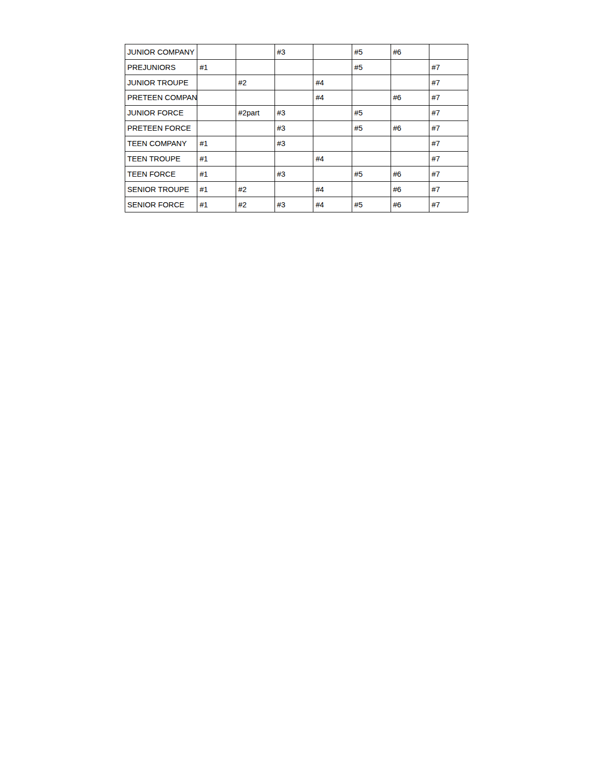| JUNIOR COMPANY | | | #3 | | #5 | #6 | |
| PREJUNIORS | #1 | | | | #5 | | #7 |
| JUNIOR TROUPE | | #2 | | #4 | | | #7 |
| PRETEEN COMPANY | | | | #4 | | #6 | #7 |
| JUNIOR FORCE | | #2part | #3 | | #5 | | #7 |
| PRETEEN FORCE | | | #3 | | #5 | #6 | #7 |
| TEEN COMPANY | #1 | | #3 | | | | #7 |
| TEEN TROUPE | #1 | | | #4 | | | #7 |
| TEEN FORCE | #1 | | #3 | | #5 | #6 | #7 |
| SENIOR TROUPE | #1 | #2 | | #4 | | #6 | #7 |
| SENIOR FORCE | #1 | #2 | #3 | #4 | #5 | #6 | #7 |